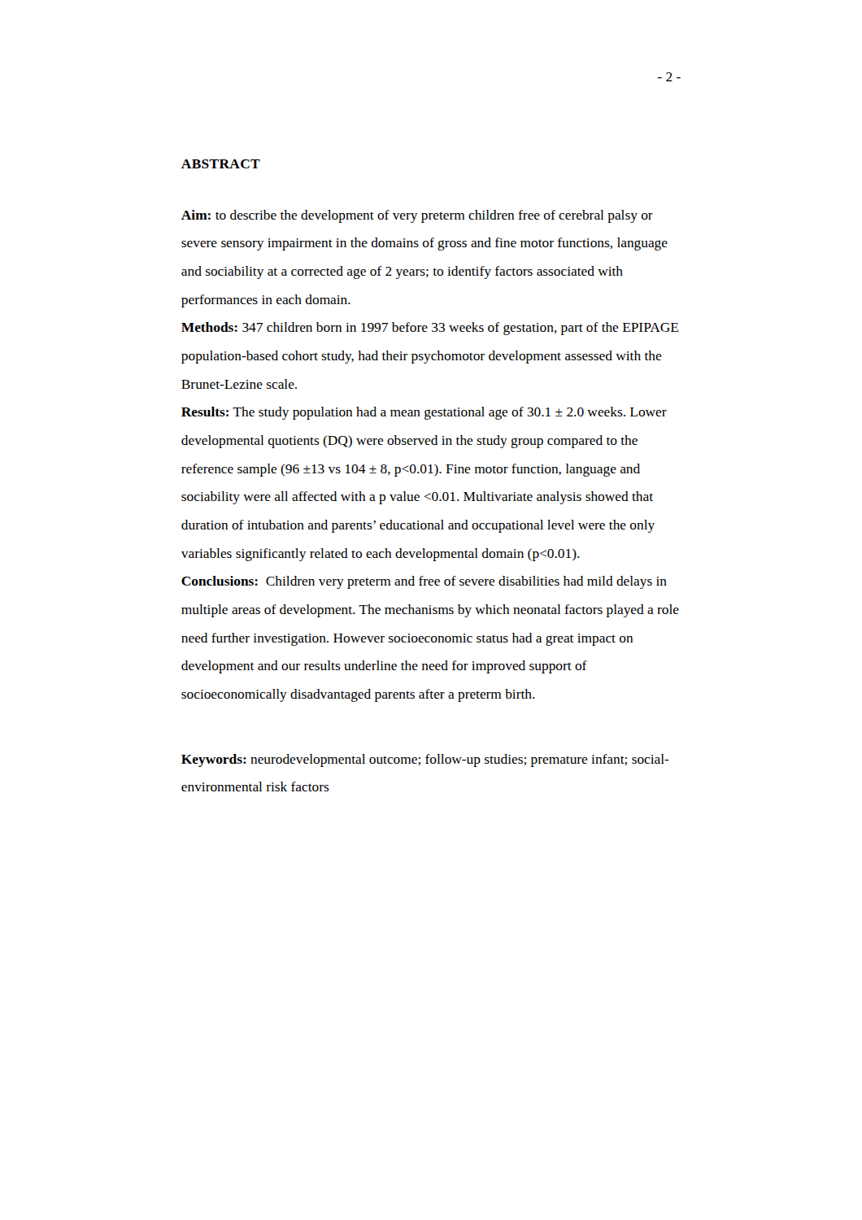- 2 -
ABSTRACT
Aim: to describe the development of very preterm children free of cerebral palsy or severe sensory impairment in the domains of gross and fine motor functions, language and sociability at a corrected age of 2 years; to identify factors associated with performances in each domain.
Methods: 347 children born in 1997 before 33 weeks of gestation, part of the EPIPAGE population-based cohort study, had their psychomotor development assessed with the Brunet-Lezine scale.
Results: The study population had a mean gestational age of 30.1 ± 2.0 weeks. Lower developmental quotients (DQ) were observed in the study group compared to the reference sample (96 ±13 vs 104 ± 8, p<0.01). Fine motor function, language and sociability were all affected with a p value <0.01. Multivariate analysis showed that duration of intubation and parents’ educational and occupational level were the only variables significantly related to each developmental domain (p<0.01).
Conclusions: Children very preterm and free of severe disabilities had mild delays in multiple areas of development. The mechanisms by which neonatal factors played a role need further investigation. However socioeconomic status had a great impact on development and our results underline the need for improved support of socioeconomically disadvantaged parents after a preterm birth.
Keywords: neurodevelopmental outcome; follow-up studies; premature infant; social-environmental risk factors